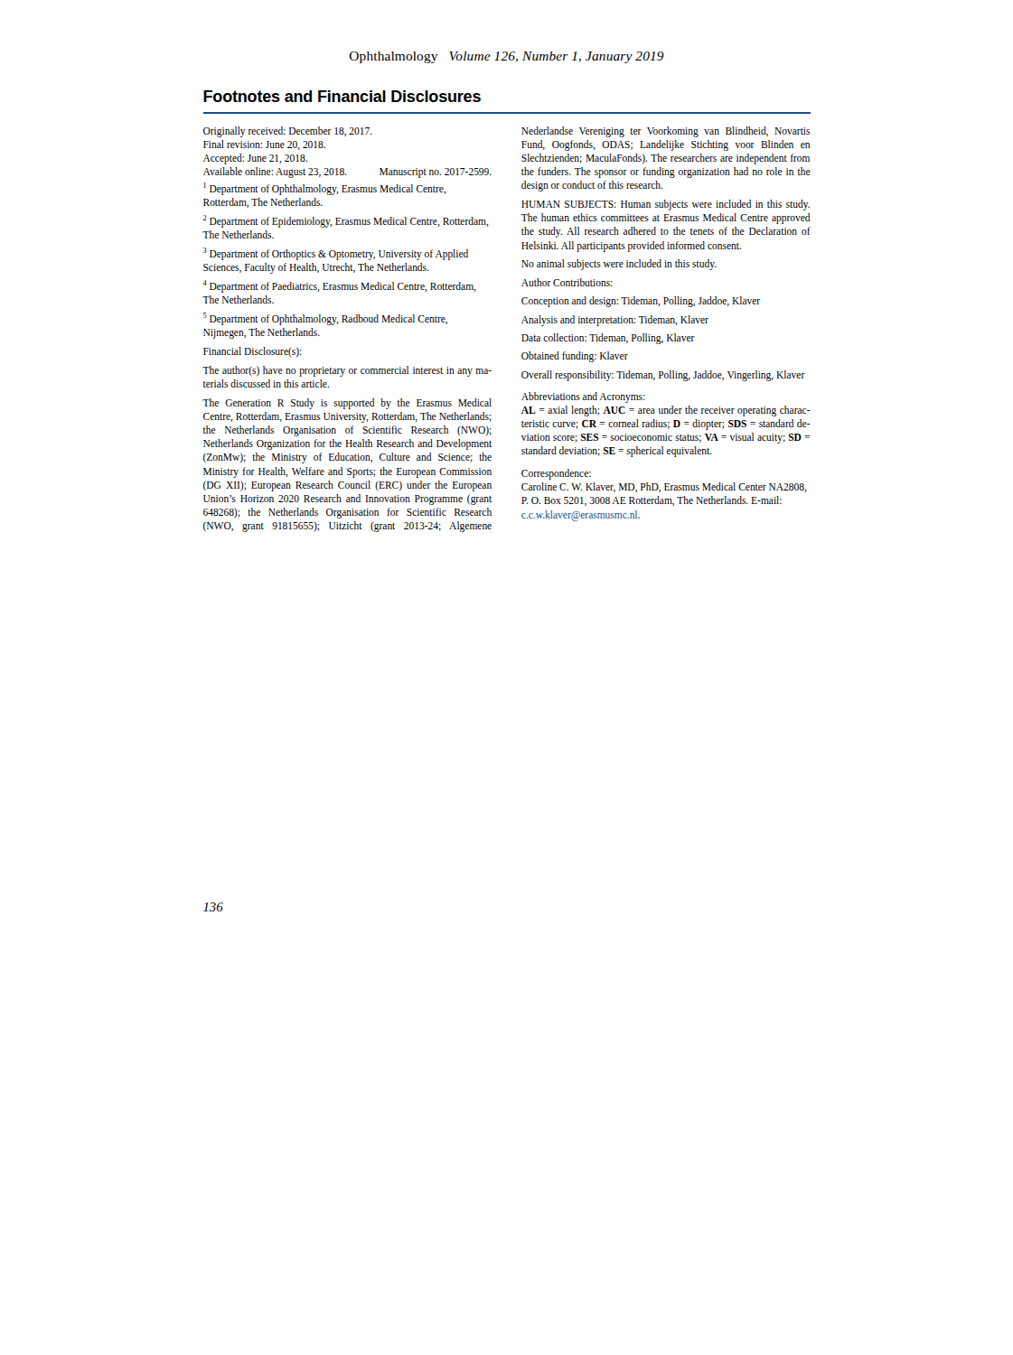Ophthalmology Volume 126, Number 1, January 2019
Footnotes and Financial Disclosures
Originally received: December 18, 2017.
Final revision: June 20, 2018.
Accepted: June 21, 2018.
Available online: August 23, 2018. Manuscript no. 2017-2599.
1 Department of Ophthalmology, Erasmus Medical Centre, Rotterdam, The Netherlands.
2 Department of Epidemiology, Erasmus Medical Centre, Rotterdam, The Netherlands.
3 Department of Orthoptics & Optometry, University of Applied Sciences, Faculty of Health, Utrecht, The Netherlands.
4 Department of Paediatrics, Erasmus Medical Centre, Rotterdam, The Netherlands.
5 Department of Ophthalmology, Radboud Medical Centre, Nijmegen, The Netherlands.
Financial Disclosure(s):
The author(s) have no proprietary or commercial interest in any materials discussed in this article.
The Generation R Study is supported by the Erasmus Medical Centre, Rotterdam, Erasmus University, Rotterdam, The Netherlands; the Netherlands Organisation of Scientific Research (NWO); Netherlands Organization for the Health Research and Development (ZonMw); the Ministry of Education, Culture and Science; the Ministry for Health, Welfare and Sports; the European Commission (DG XII); European Research Council (ERC) under the European Union’s Horizon 2020 Research and Innovation Programme (grant 648268); the Netherlands Organisation for Scientific Research (NWO, grant 91815655); Uitzicht (grant 2013-24; Algemene Nederlandse Vereniging ter Voorkoming van Blindheid, Novartis Fund, Oogfonds, ODAS; Landelijke Stichting voor Blinden en Slechtzienden; MaculaFonds). The researchers are independent from the funders. The sponsor or funding organization had no role in the design or conduct of this research.
HUMAN SUBJECTS: Human subjects were included in this study. The human ethics committees at Erasmus Medical Centre approved the study. All research adhered to the tenets of the Declaration of Helsinki. All participants provided informed consent.
No animal subjects were included in this study.
Author Contributions:
Conception and design: Tideman, Polling, Jaddoe, Klaver
Analysis and interpretation: Tideman, Klaver
Data collection: Tideman, Polling, Klaver
Obtained funding: Klaver
Overall responsibility: Tideman, Polling, Jaddoe, Vingerling, Klaver
Abbreviations and Acronyms:
AL = axial length; AUC = area under the receiver operating characteristic curve; CR = corneal radius; D = diopter; SDS = standard deviation score; SES = socioeconomic status; VA = visual acuity; SD = standard deviation; SE = spherical equivalent.
Correspondence:
Caroline C. W. Klaver, MD, PhD, Erasmus Medical Center NA2808, P. O. Box 5201, 3008 AE Rotterdam, The Netherlands. E-mail: c.c.w.klaver@erasmusmc.nl.
136